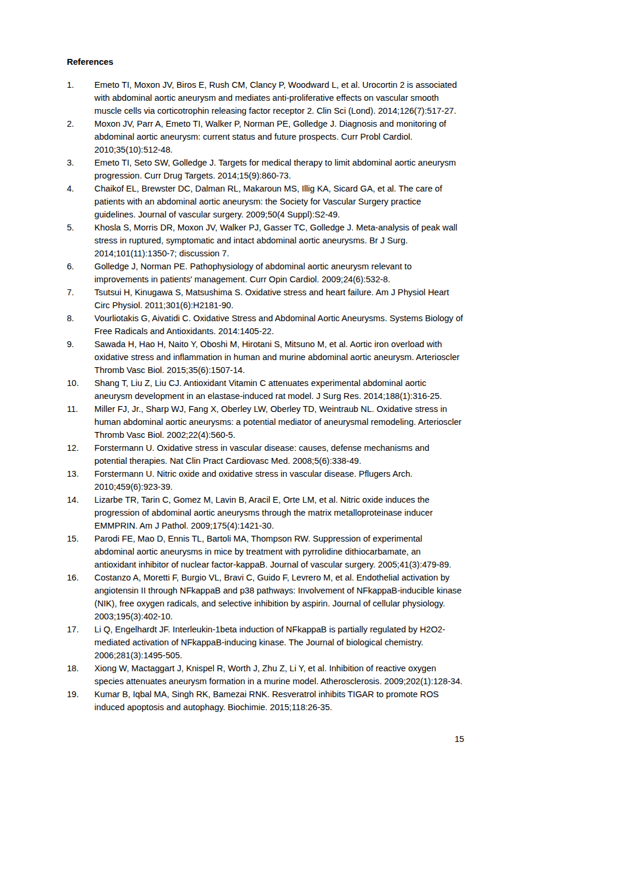References
Emeto TI, Moxon JV, Biros E, Rush CM, Clancy P, Woodward L, et al. Urocortin 2 is associated with abdominal aortic aneurysm and mediates anti-proliferative effects on vascular smooth muscle cells via corticotrophin releasing factor receptor 2. Clin Sci (Lond). 2014;126(7):517-27.
Moxon JV, Parr A, Emeto TI, Walker P, Norman PE, Golledge J. Diagnosis and monitoring of abdominal aortic aneurysm: current status and future prospects. Curr Probl Cardiol. 2010;35(10):512-48.
Emeto TI, Seto SW, Golledge J. Targets for medical therapy to limit abdominal aortic aneurysm progression. Curr Drug Targets. 2014;15(9):860-73.
Chaikof EL, Brewster DC, Dalman RL, Makaroun MS, Illig KA, Sicard GA, et al. The care of patients with an abdominal aortic aneurysm: the Society for Vascular Surgery practice guidelines. Journal of vascular surgery. 2009;50(4 Suppl):S2-49.
Khosla S, Morris DR, Moxon JV, Walker PJ, Gasser TC, Golledge J. Meta-analysis of peak wall stress in ruptured, symptomatic and intact abdominal aortic aneurysms. Br J Surg. 2014;101(11):1350-7; discussion 7.
Golledge J, Norman PE. Pathophysiology of abdominal aortic aneurysm relevant to improvements in patients' management. Curr Opin Cardiol. 2009;24(6):532-8.
Tsutsui H, Kinugawa S, Matsushima S. Oxidative stress and heart failure. Am J Physiol Heart Circ Physiol. 2011;301(6):H2181-90.
Vourliotakis G, Aivatidi C. Oxidative Stress and Abdominal Aortic Aneurysms. Systems Biology of Free Radicals and Antioxidants. 2014:1405-22.
Sawada H, Hao H, Naito Y, Oboshi M, Hirotani S, Mitsuno M, et al. Aortic iron overload with oxidative stress and inflammation in human and murine abdominal aortic aneurysm. Arterioscler Thromb Vasc Biol. 2015;35(6):1507-14.
Shang T, Liu Z, Liu CJ. Antioxidant Vitamin C attenuates experimental abdominal aortic aneurysm development in an elastase-induced rat model. J Surg Res. 2014;188(1):316-25.
Miller FJ, Jr., Sharp WJ, Fang X, Oberley LW, Oberley TD, Weintraub NL. Oxidative stress in human abdominal aortic aneurysms: a potential mediator of aneurysmal remodeling. Arterioscler Thromb Vasc Biol. 2002;22(4):560-5.
Forstermann U. Oxidative stress in vascular disease: causes, defense mechanisms and potential therapies. Nat Clin Pract Cardiovasc Med. 2008;5(6):338-49.
Forstermann U. Nitric oxide and oxidative stress in vascular disease. Pflugers Arch. 2010;459(6):923-39.
Lizarbe TR, Tarin C, Gomez M, Lavin B, Aracil E, Orte LM, et al. Nitric oxide induces the progression of abdominal aortic aneurysms through the matrix metalloproteinase inducer EMMPRIN. Am J Pathol. 2009;175(4):1421-30.
Parodi FE, Mao D, Ennis TL, Bartoli MA, Thompson RW. Suppression of experimental abdominal aortic aneurysms in mice by treatment with pyrrolidine dithiocarbamate, an antioxidant inhibitor of nuclear factor-kappaB. Journal of vascular surgery. 2005;41(3):479-89.
Costanzo A, Moretti F, Burgio VL, Bravi C, Guido F, Levrero M, et al. Endothelial activation by angiotensin II through NFkappaB and p38 pathways: Involvement of NFkappaB-inducible kinase (NIK), free oxygen radicals, and selective inhibition by aspirin. Journal of cellular physiology. 2003;195(3):402-10.
Li Q, Engelhardt JF. Interleukin-1beta induction of NFkappaB is partially regulated by H2O2-mediated activation of NFkappaB-inducing kinase. The Journal of biological chemistry. 2006;281(3):1495-505.
Xiong W, Mactaggart J, Knispel R, Worth J, Zhu Z, Li Y, et al. Inhibition of reactive oxygen species attenuates aneurysm formation in a murine model. Atherosclerosis. 2009;202(1):128-34.
Kumar B, Iqbal MA, Singh RK, Bamezai RNK. Resveratrol inhibits TIGAR to promote ROS induced apoptosis and autophagy. Biochimie. 2015;118:26-35.
15